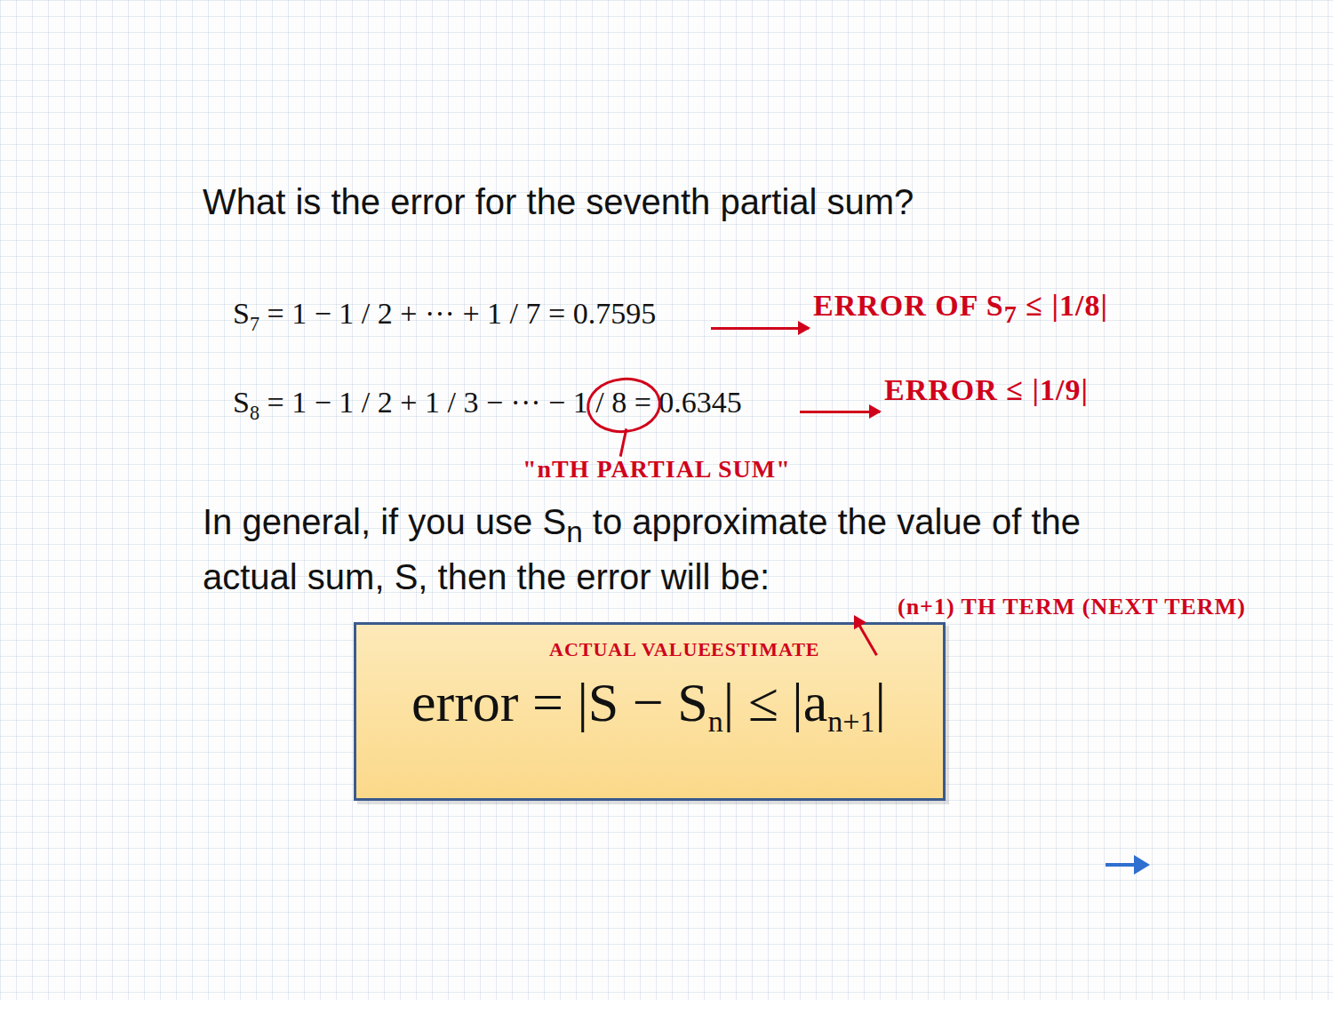What is the error for the seventh partial sum?
S7 = 1 − 1 / 2 + ··· + 1 / 7 = 0.7595
S8 = 1 − 1 / 2 + 1 / 3 − ··· − 1 / 8 = 0.6345
ERROR OF S7 ≤ |1/8|
ERROR ≤ |1/9|
"nTH PARTIAL SUM"
In general, if you use Sn to approximate the value of the actual sum, S, then the error will be:
error = |S − Sn| ≤ |an+1|
ACTUAL VALUE
ESTIMATE
(n+1) TH TERM (NEXT TERM)